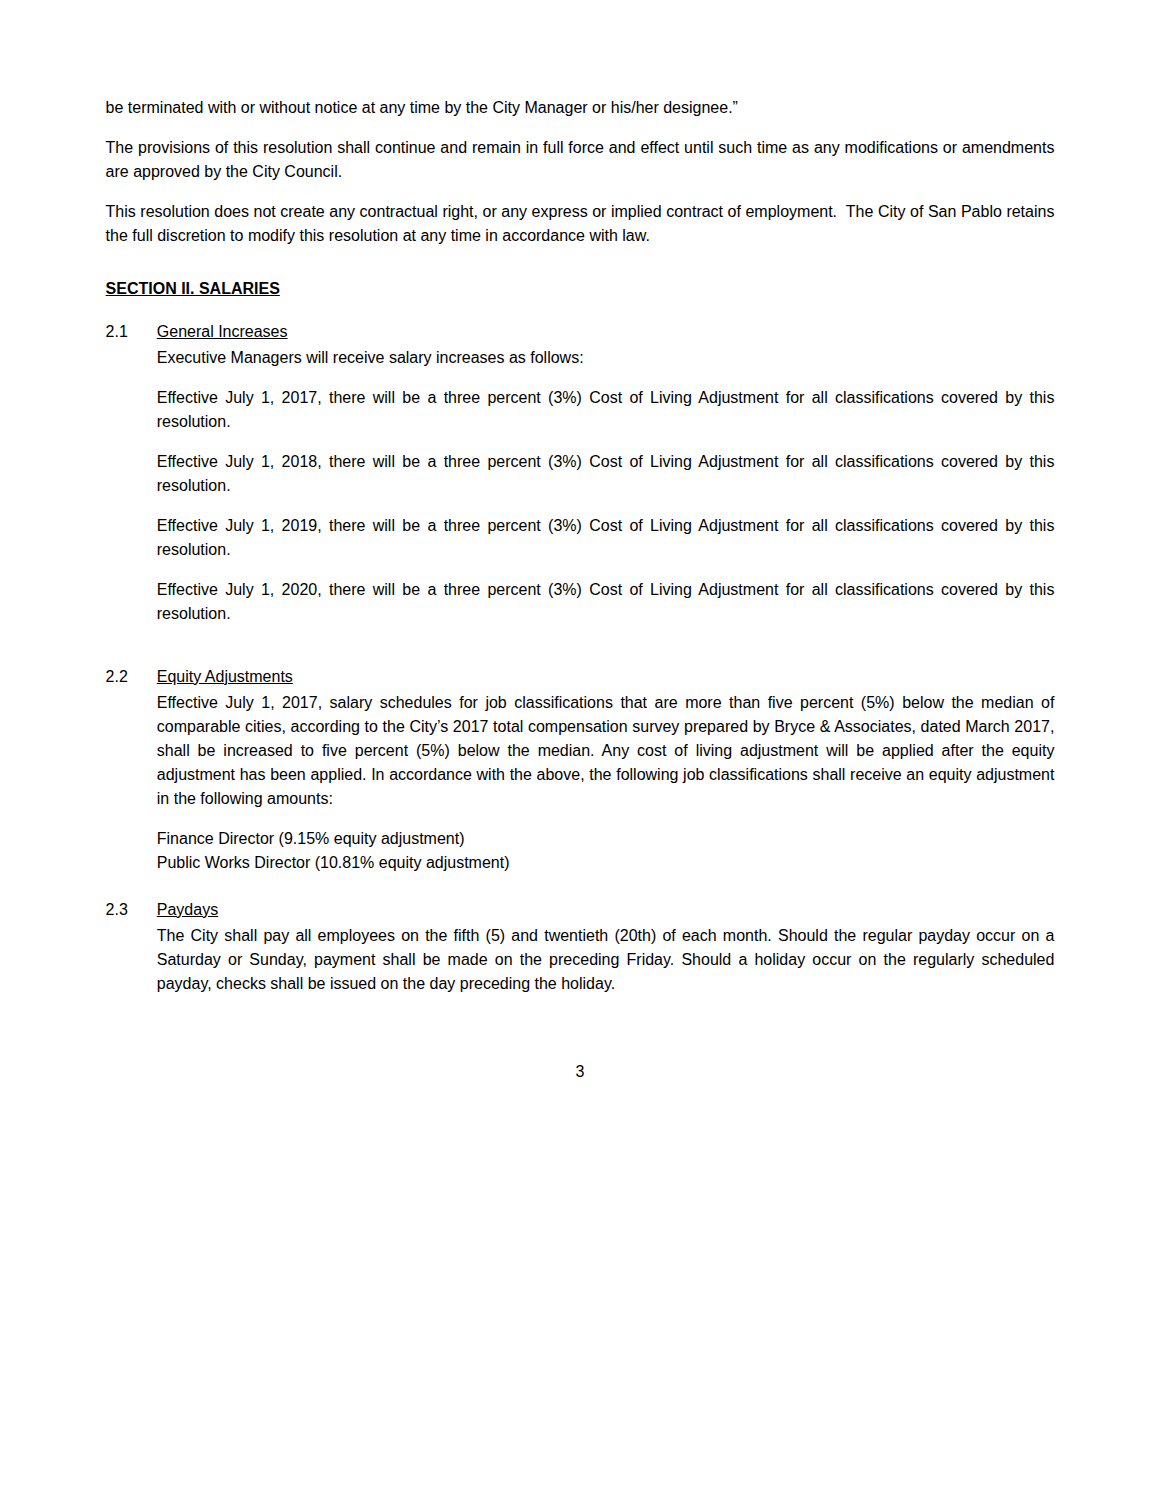be terminated with or without notice at any time by the City Manager or his/her designee.”
The provisions of this resolution shall continue and remain in full force and effect until such time as any modifications or amendments are approved by the City Council.
This resolution does not create any contractual right, or any express or implied contract of employment. The City of San Pablo retains the full discretion to modify this resolution at any time in accordance with law.
SECTION II. SALARIES
2.1
General Increases
Executive Managers will receive salary increases as follows:
Effective July 1, 2017, there will be a three percent (3%) Cost of Living Adjustment for all classifications covered by this resolution.
Effective July 1, 2018, there will be a three percent (3%) Cost of Living Adjustment for all classifications covered by this resolution.
Effective July 1, 2019, there will be a three percent (3%) Cost of Living Adjustment for all classifications covered by this resolution.
Effective July 1, 2020, there will be a three percent (3%) Cost of Living Adjustment for all classifications covered by this resolution.
2.2
Equity Adjustments
Effective July 1, 2017, salary schedules for job classifications that are more than five percent (5%) below the median of comparable cities, according to the City’s 2017 total compensation survey prepared by Bryce & Associates, dated March 2017, shall be increased to five percent (5%) below the median. Any cost of living adjustment will be applied after the equity adjustment has been applied. In accordance with the above, the following job classifications shall receive an equity adjustment in the following amounts:
Finance Director (9.15% equity adjustment)
Public Works Director (10.81% equity adjustment)
2.3
Paydays
The City shall pay all employees on the fifth (5) and twentieth (20th) of each month. Should the regular payday occur on a Saturday or Sunday, payment shall be made on the preceding Friday. Should a holiday occur on the regularly scheduled payday, checks shall be issued on the day preceding the holiday.
3